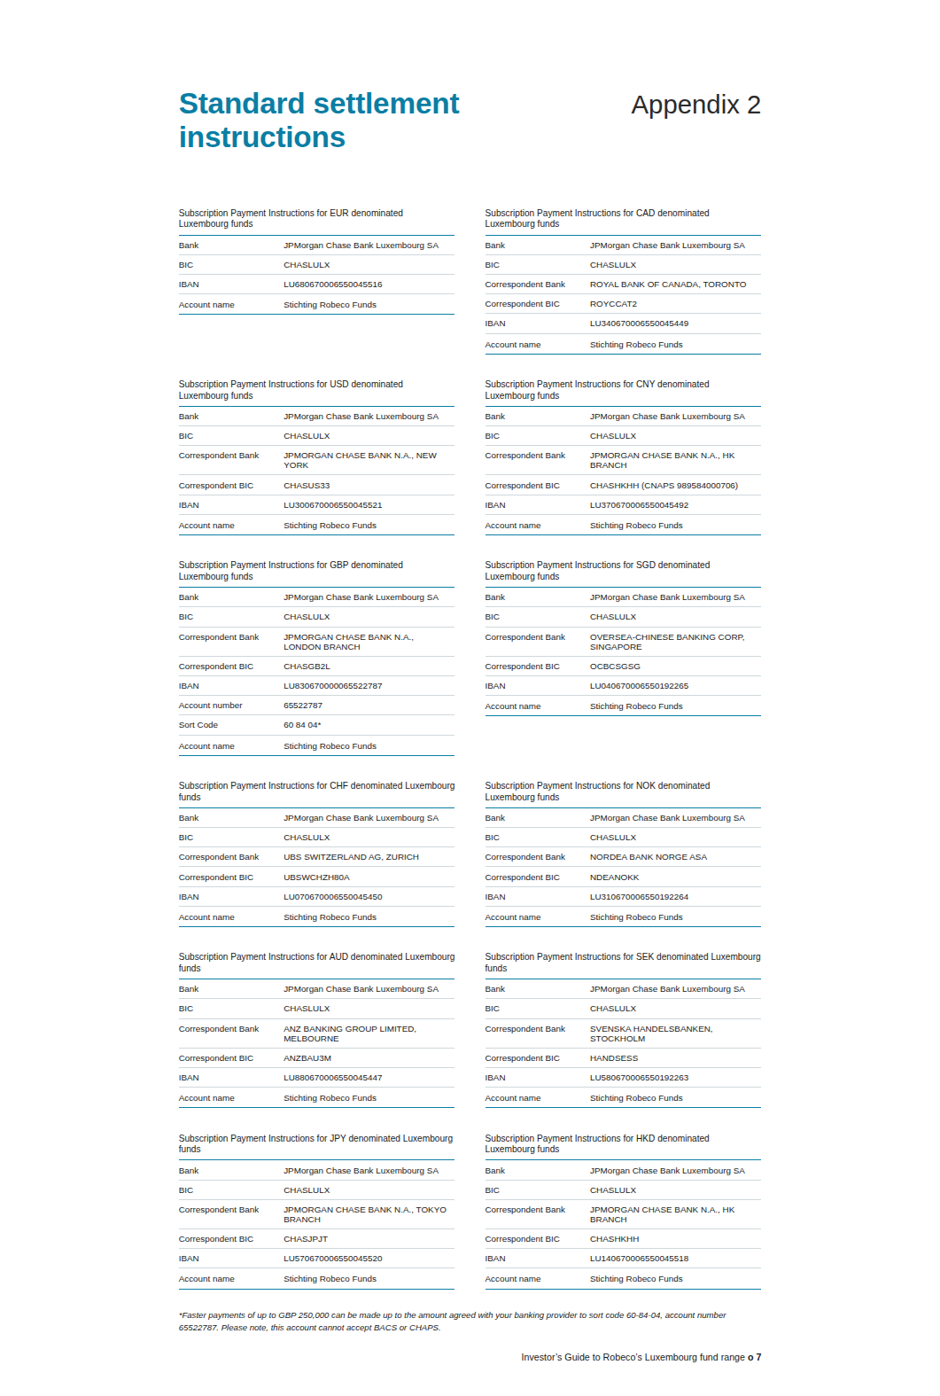Standard settlement instructions
Appendix 2
Subscription Payment Instructions for EUR denominated Luxembourg funds
| Bank | JPMorgan Chase Bank Luxembourg SA |
| BIC | CHASLULX |
| IBAN | LU680670006550045516 |
| Account name | Stichting Robeco Funds |
Subscription Payment Instructions for CAD denominated Luxembourg funds
| Bank | JPMorgan Chase Bank Luxembourg SA |
| BIC | CHASLULX |
| Correspondent Bank | ROYAL BANK OF CANADA, TORONTO |
| Correspondent BIC | ROYCCAT2 |
| IBAN | LU340670006550045449 |
| Account name | Stichting Robeco Funds |
Subscription Payment Instructions for USD denominated Luxembourg funds
| Bank | JPMorgan Chase Bank Luxembourg SA |
| BIC | CHASLULX |
| Correspondent Bank | JPMORGAN CHASE BANK N.A., NEW YORK |
| Correspondent BIC | CHASUS33 |
| IBAN | LU300670006550045521 |
| Account name | Stichting Robeco Funds |
Subscription Payment Instructions for CNY denominated Luxembourg funds
| Bank | JPMorgan Chase Bank Luxembourg SA |
| BIC | CHASLULX |
| Correspondent Bank | JPMORGAN CHASE BANK N.A., HK BRANCH |
| Correspondent BIC | CHASHKHH (CNAPS 989584000706) |
| IBAN | LU370670006550045492 |
| Account name | Stichting Robeco Funds |
Subscription Payment Instructions for GBP denominated Luxembourg funds
| Bank | JPMorgan Chase Bank Luxembourg SA |
| BIC | CHASLULX |
| Correspondent Bank | JPMORGAN CHASE BANK N.A., LONDON BRANCH |
| Correspondent BIC | CHASGB2L |
| IBAN | LU830670000065522787 |
| Account number | 65522787 |
| Sort Code | 60 84 04* |
| Account name | Stichting Robeco Funds |
Subscription Payment Instructions for SGD denominated Luxembourg funds
| Bank | JPMorgan Chase Bank Luxembourg SA |
| BIC | CHASLULX |
| Correspondent Bank | OVERSEA-CHINESE BANKING CORP, SINGAPORE |
| Correspondent BIC | OCBCSGSG |
| IBAN | LU040670006550192265 |
| Account name | Stichting Robeco Funds |
Subscription Payment Instructions for CHF denominated Luxembourg funds
| Bank | JPMorgan Chase Bank Luxembourg SA |
| BIC | CHASLULX |
| Correspondent Bank | UBS SWITZERLAND AG, ZURICH |
| Correspondent BIC | UBSWCHZH80A |
| IBAN | LU070670006550045450 |
| Account name | Stichting Robeco Funds |
Subscription Payment Instructions for NOK denominated Luxembourg funds
| Bank | JPMorgan Chase Bank Luxembourg SA |
| BIC | CHASLULX |
| Correspondent Bank | NORDEA BANK NORGE ASA |
| Correspondent BIC | NDEANOKK |
| IBAN | LU310670006550192264 |
| Account name | Stichting Robeco Funds |
Subscription Payment Instructions for AUD denominated Luxembourg funds
| Bank | JPMorgan Chase Bank Luxembourg SA |
| BIC | CHASLULX |
| Correspondent Bank | ANZ BANKING GROUP LIMITED, MELBOURNE |
| Correspondent BIC | ANZBAU3M |
| IBAN | LU880670006550045447 |
| Account name | Stichting Robeco Funds |
Subscription Payment Instructions for SEK denominated Luxembourg funds
| Bank | JPMorgan Chase Bank Luxembourg SA |
| BIC | CHASLULX |
| Correspondent Bank | SVENSKA HANDELSBANKEN, STOCKHOLM |
| Correspondent BIC | HANDSESS |
| IBAN | LU580670006550192263 |
| Account name | Stichting Robeco Funds |
Subscription Payment Instructions for JPY denominated Luxembourg funds
| Bank | JPMorgan Chase Bank Luxembourg SA |
| BIC | CHASLULX |
| Correspondent Bank | JPMORGAN CHASE BANK N.A., TOKYO BRANCH |
| Correspondent BIC | CHASJPJT |
| IBAN | LU570670006550045520 |
| Account name | Stichting Robeco Funds |
Subscription Payment Instructions for HKD denominated Luxembourg funds
| Bank | JPMorgan Chase Bank Luxembourg SA |
| BIC | CHASLULX |
| Correspondent Bank | JPMORGAN CHASE BANK N.A., HK BRANCH |
| Correspondent BIC | CHASHKHH |
| IBAN | LU140670006550045518 |
| Account name | Stichting Robeco Funds |
*Faster payments of up to GBP 250,000 can be made up to the amount agreed with your banking provider to sort code 60-84-04, account number 65522787. Please note, this account cannot accept BACS or CHAPS.
Investor’s Guide to Robeco’s Luxembourg fund range o 7